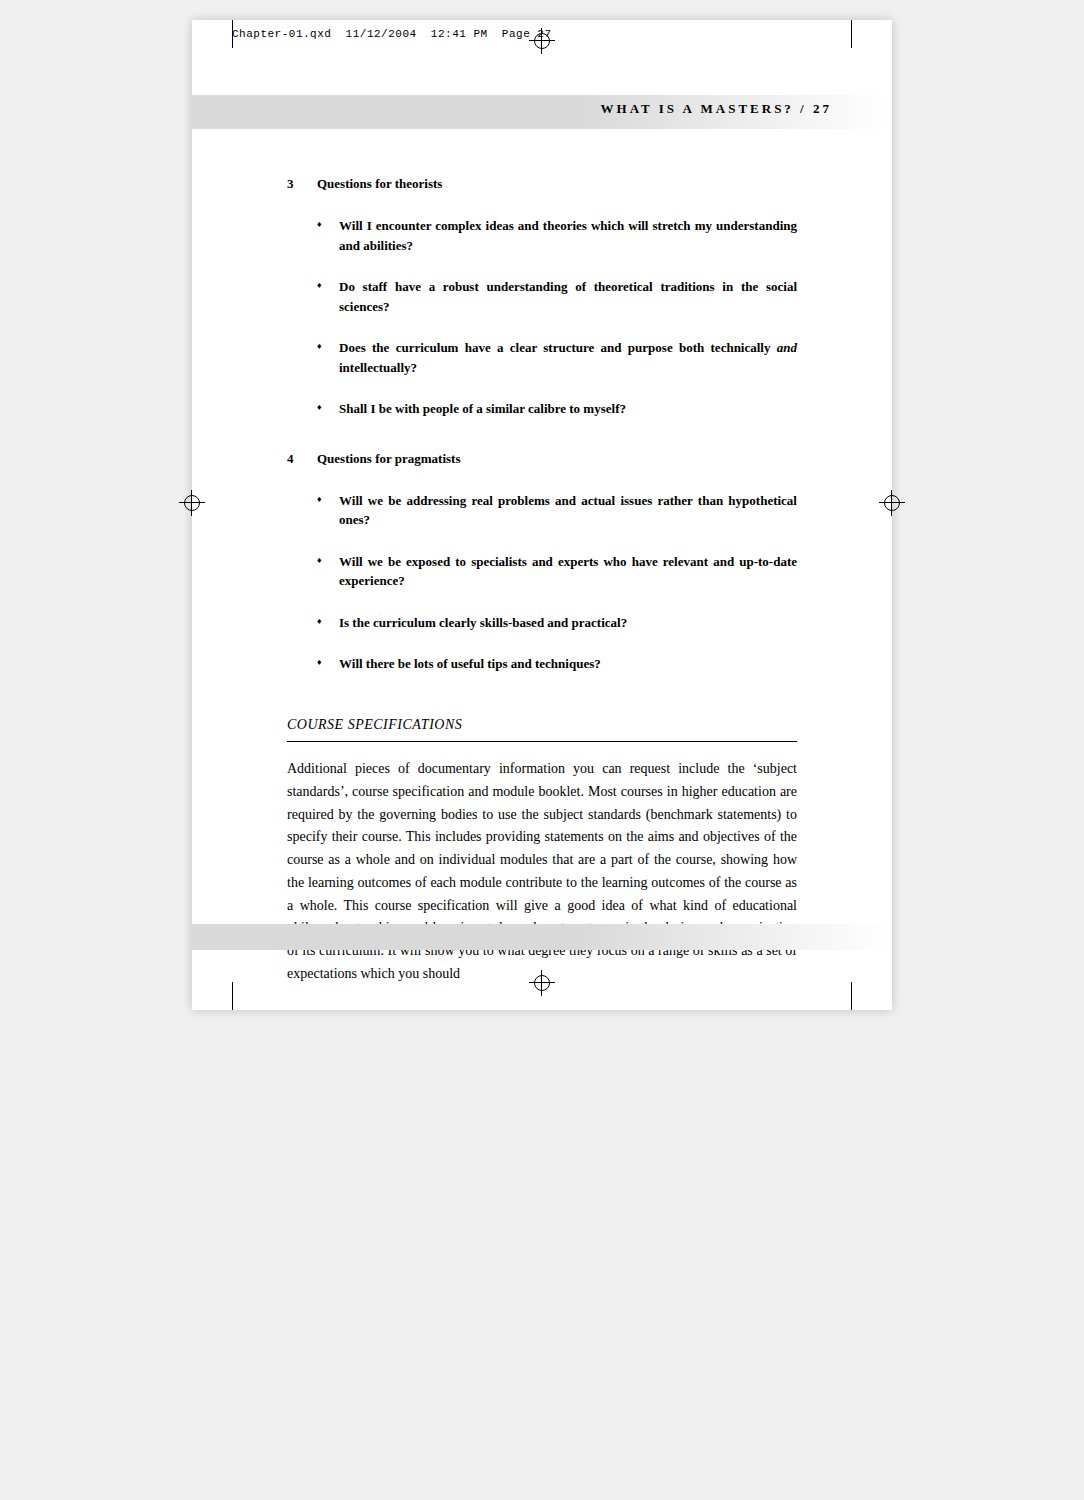Chapter-01.qxd 11/12/2004 12:41 PM Page 27
WHAT IS A MASTERS? / 27
3 Questions for theorists
Will I encounter complex ideas and theories which will stretch my understanding and abilities?
Do staff have a robust understanding of theoretical traditions in the social sciences?
Does the curriculum have a clear structure and purpose both technically and intellectually?
Shall I be with people of a similar calibre to myself?
4 Questions for pragmatists
Will we be addressing real problems and actual issues rather than hypothetical ones?
Will we be exposed to specialists and experts who have relevant and up-to-date experience?
Is the curriculum clearly skills-based and practical?
Will there be lots of useful tips and techniques?
COURSE SPECIFICATIONS
Additional pieces of documentary information you can request include the ‘subject standards’, course specification and module booklet. Most courses in higher education are required by the governing bodies to use the subject standards (benchmark statements) to specify their course. This includes providing statements on the aims and objectives of the course as a whole and on individual modules that are a part of the course, showing how the learning outcomes of each module contribute to the learning outcomes of the course as a whole. This course specification will give a good idea of what kind of educational philosophy, teaching and learning styles a department uses in the design and organization of its curriculum. It will show you to what degree they focus on a range of skills as a set of expectations which you should